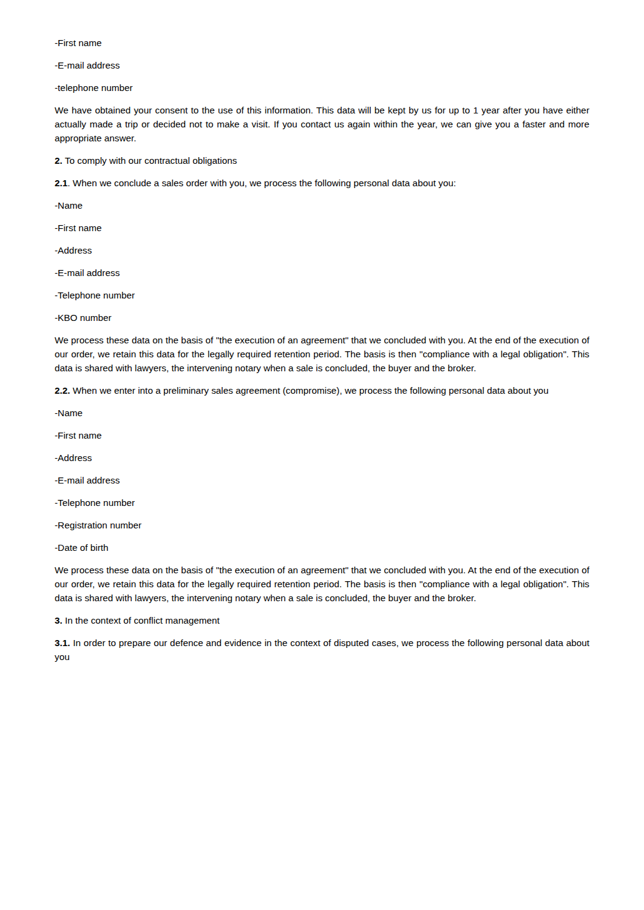-First name
-E-mail address
-telephone number
We have obtained your consent to the use of this information. This data will be kept by us for up to 1 year after you have either actually made a trip or decided not to make a visit. If you contact us again within the year, we can give you a faster and more appropriate answer.
2. To comply with our contractual obligations
2.1. When we conclude a sales order with you, we process the following personal data about you:
-Name
-First name
-Address
-E-mail address
-Telephone number
-KBO number
We process these data on the basis of "the execution of an agreement" that we concluded with you. At the end of the execution of our order, we retain this data for the legally required retention period. The basis is then "compliance with a legal obligation". This data is shared with lawyers, the intervening notary when a sale is concluded, the buyer and the broker.
2.2. When we enter into a preliminary sales agreement (compromise), we process the following personal data about you
-Name
-First name
-Address
-E-mail address
-Telephone number
-Registration number
-Date of birth
We process these data on the basis of "the execution of an agreement" that we concluded with you. At the end of the execution of our order, we retain this data for the legally required retention period. The basis is then "compliance with a legal obligation". This data is shared with lawyers, the intervening notary when a sale is concluded, the buyer and the broker.
3. In the context of conflict management
3.1. In order to prepare our defence and evidence in the context of disputed cases, we process the following personal data about you